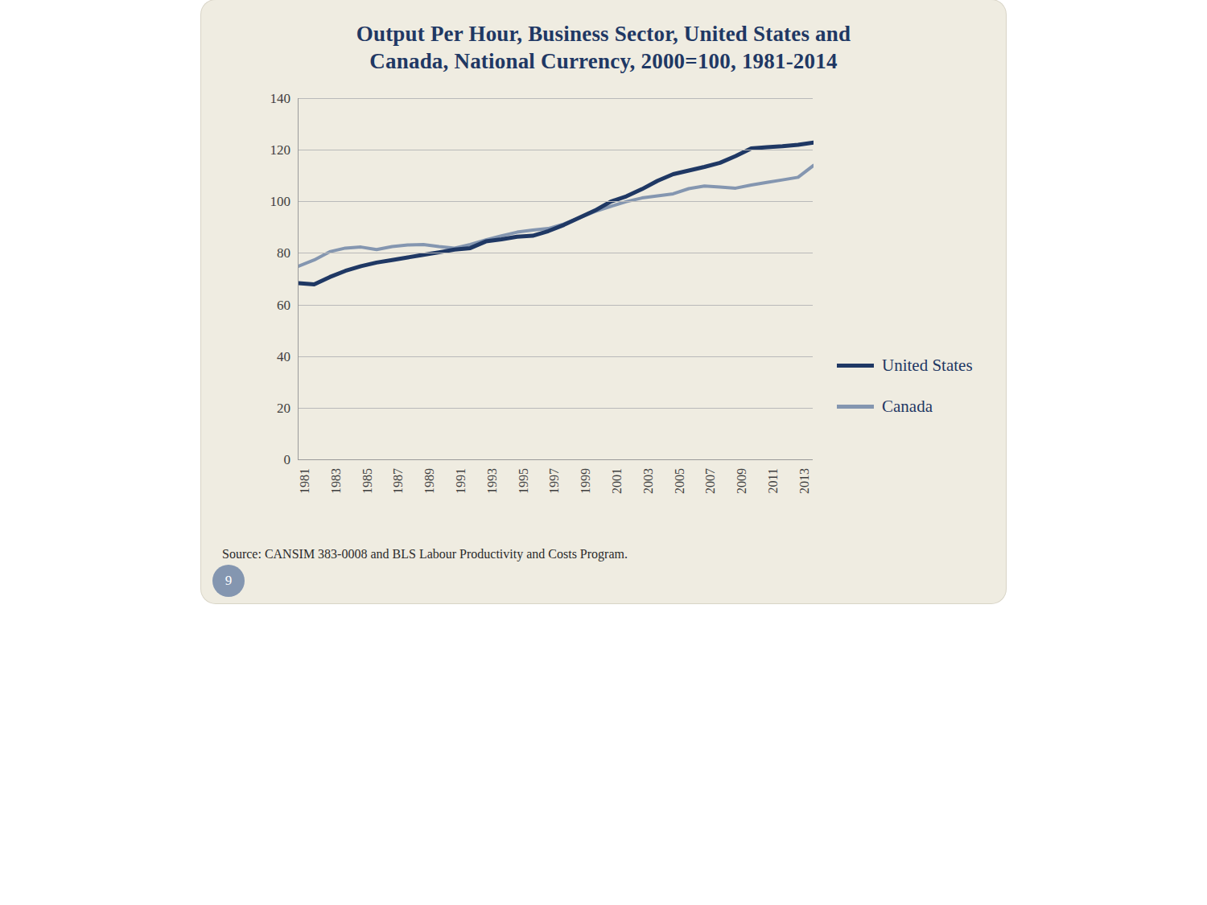Output Per Hour, Business Sector, United States and
Canada, National Currency, 2000=100, 1981-2014
140
120
100
80
60
40
20
0
1981 1983 1985 1987 1989 1991 1993 1995 1997 1999 2001 2003 2005 2007 2009 2011 2013
United States
Canada
Source: CANSIM 383-0008 and BLS Labour Productivity and Costs Program.
9